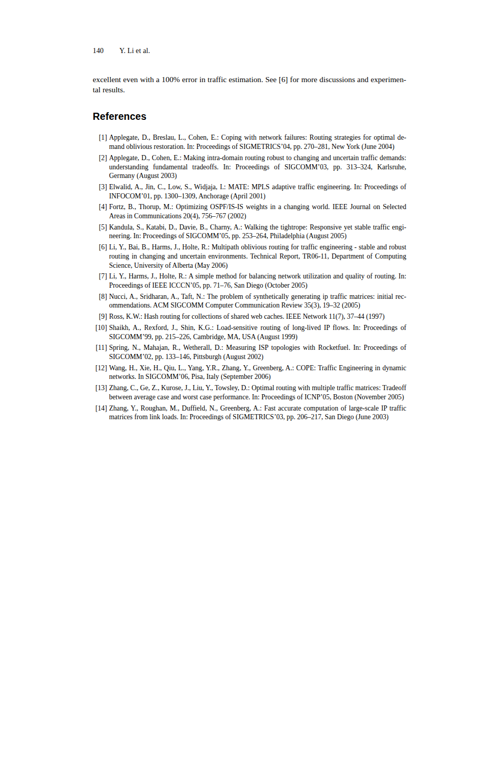140 Y. Li et al.
excellent even with a 100% error in traffic estimation. See [6] for more discussions and experimental results.
References
[1] Applegate, D., Breslau, L., Cohen, E.: Coping with network failures: Routing strategies for optimal demand oblivious restoration. In: Proceedings of SIGMETRICS’04, pp. 270–281, New York (June 2004)
[2] Applegate, D., Cohen, E.: Making intra-domain routing robust to changing and uncertain traffic demands: understanding fundamental tradeoffs. In: Proceedings of SIGCOMM’03, pp. 313–324, Karlsruhe, Germany (August 2003)
[3] Elwalid, A., Jin, C., Low, S., Widjaja, I.: MATE: MPLS adaptive traffic engineering. In: Proceedings of INFOCOM’01, pp. 1300–1309, Anchorage (April 2001)
[4] Fortz, B., Thorup, M.: Optimizing OSPF/IS-IS weights in a changing world. IEEE Journal on Selected Areas in Communications 20(4), 756–767 (2002)
[5] Kandula, S., Katabi, D., Davie, B., Charny, A.: Walking the tightrope: Responsive yet stable traffic engineering. In: Proceedings of SIGCOMM’05, pp. 253–264, Philadelphia (August 2005)
[6] Li, Y., Bai, B., Harms, J., Holte, R.: Multipath oblivious routing for traffic engineering - stable and robust routing in changing and uncertain environments. Technical Report, TR06-11, Department of Computing Science, University of Alberta (May 2006)
[7] Li, Y., Harms, J., Holte, R.: A simple method for balancing network utilization and quality of routing. In: Proceedings of IEEE ICCCN’05, pp. 71–76, San Diego (October 2005)
[8] Nucci, A., Sridharan, A., Taft, N.: The problem of synthetically generating ip traffic matrices: initial recommendations. ACM SIGCOMM Computer Communication Review 35(3), 19–32 (2005)
[9] Ross, K.W.: Hash routing for collections of shared web caches. IEEE Network 11(7), 37–44 (1997)
[10] Shaikh, A., Rexford, J., Shin, K.G.: Load-sensitive routing of long-lived IP flows. In: Proceedings of SIGCOMM’99, pp. 215–226, Cambridge, MA, USA (August 1999)
[11] Spring, N., Mahajan, R., Wetherall, D.: Measuring ISP topologies with Rocketfuel. In: Proceedings of SIGCOMM’02, pp. 133–146, Pittsburgh (August 2002)
[12] Wang, H., Xie, H., Qiu, L., Yang, Y.R., Zhang, Y., Greenberg, A.: COPE: Traffic Engineering in dynamic networks. In SIGCOMM’06, Pisa, Italy (September 2006)
[13] Zhang, C., Ge, Z., Kurose, J., Liu, Y., Towsley, D.: Optimal routing with multiple traffic matrices: Tradeoff between average case and worst case performance. In: Proceedings of ICNP’05, Boston (November 2005)
[14] Zhang, Y., Roughan, M., Duffield, N., Greenberg, A.: Fast accurate computation of large-scale IP traffic matrices from link loads. In: Proceedings of SIGMETRICS’03, pp. 206–217, San Diego (June 2003)